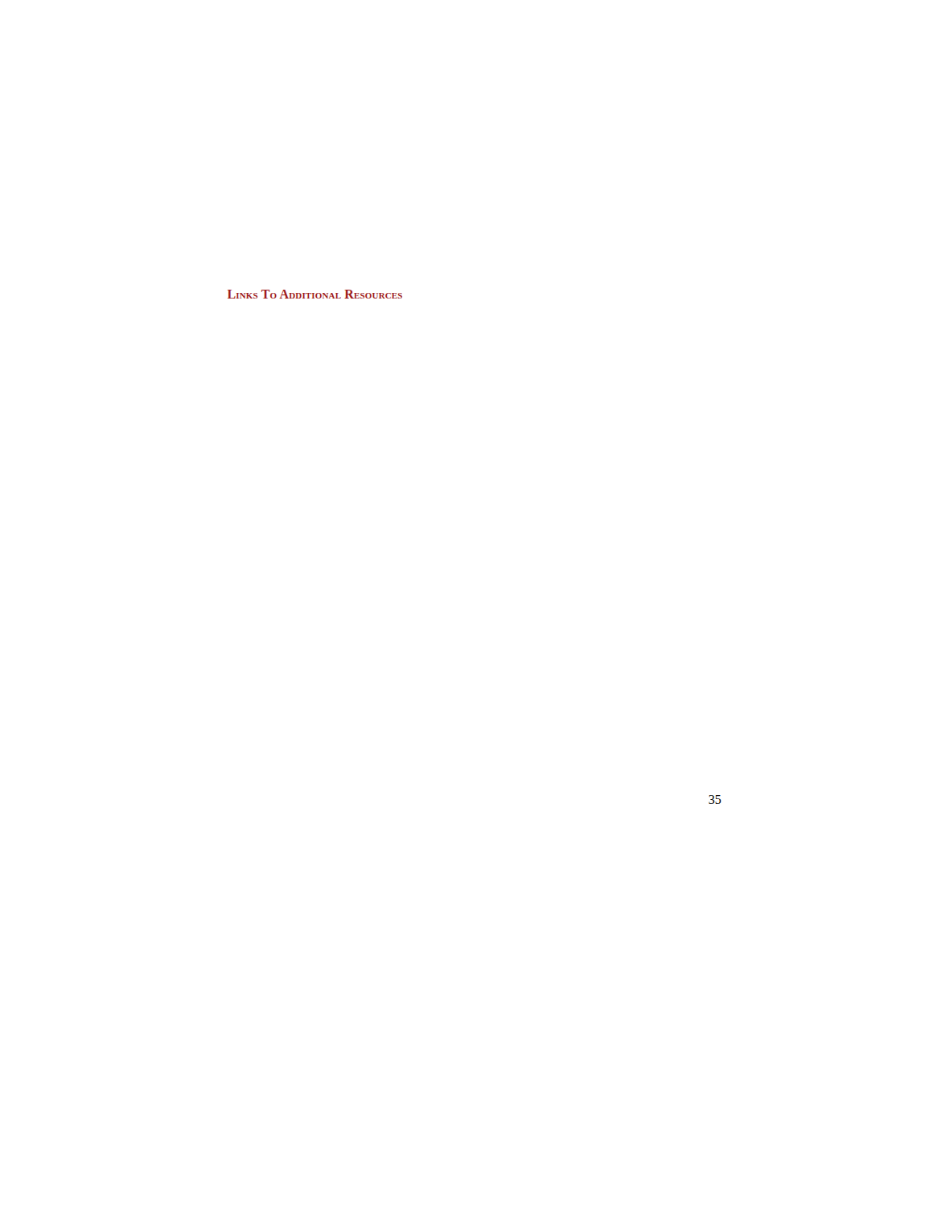Links To Additional Resources
35